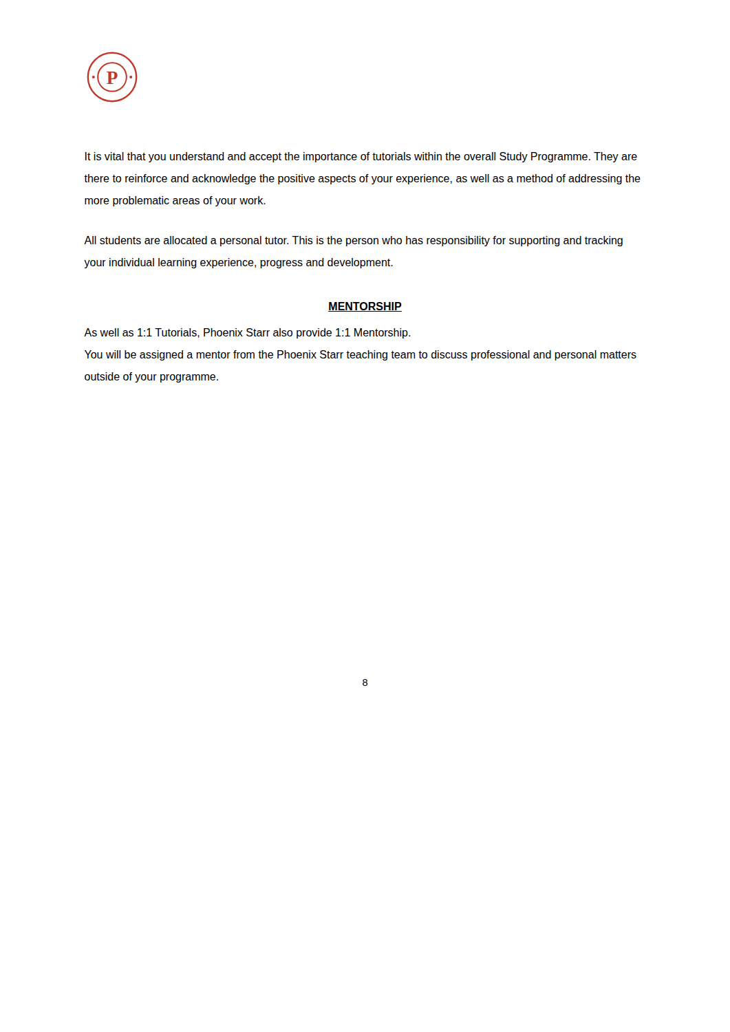P
It is vital that you understand and accept the importance of tutorials within the overall Study Programme. They are there to reinforce and acknowledge the positive aspects of your experience, as well as a method of addressing the more problematic areas of your work.
All students are allocated a personal tutor. This is the person who has responsibility for supporting and tracking your individual learning experience, progress and development.
MENTORSHIP
As well as 1:1 Tutorials, Phoenix Starr also provide 1:1 Mentorship.
You will be assigned a mentor from the Phoenix Starr teaching team to discuss professional and personal matters outside of your programme.
8